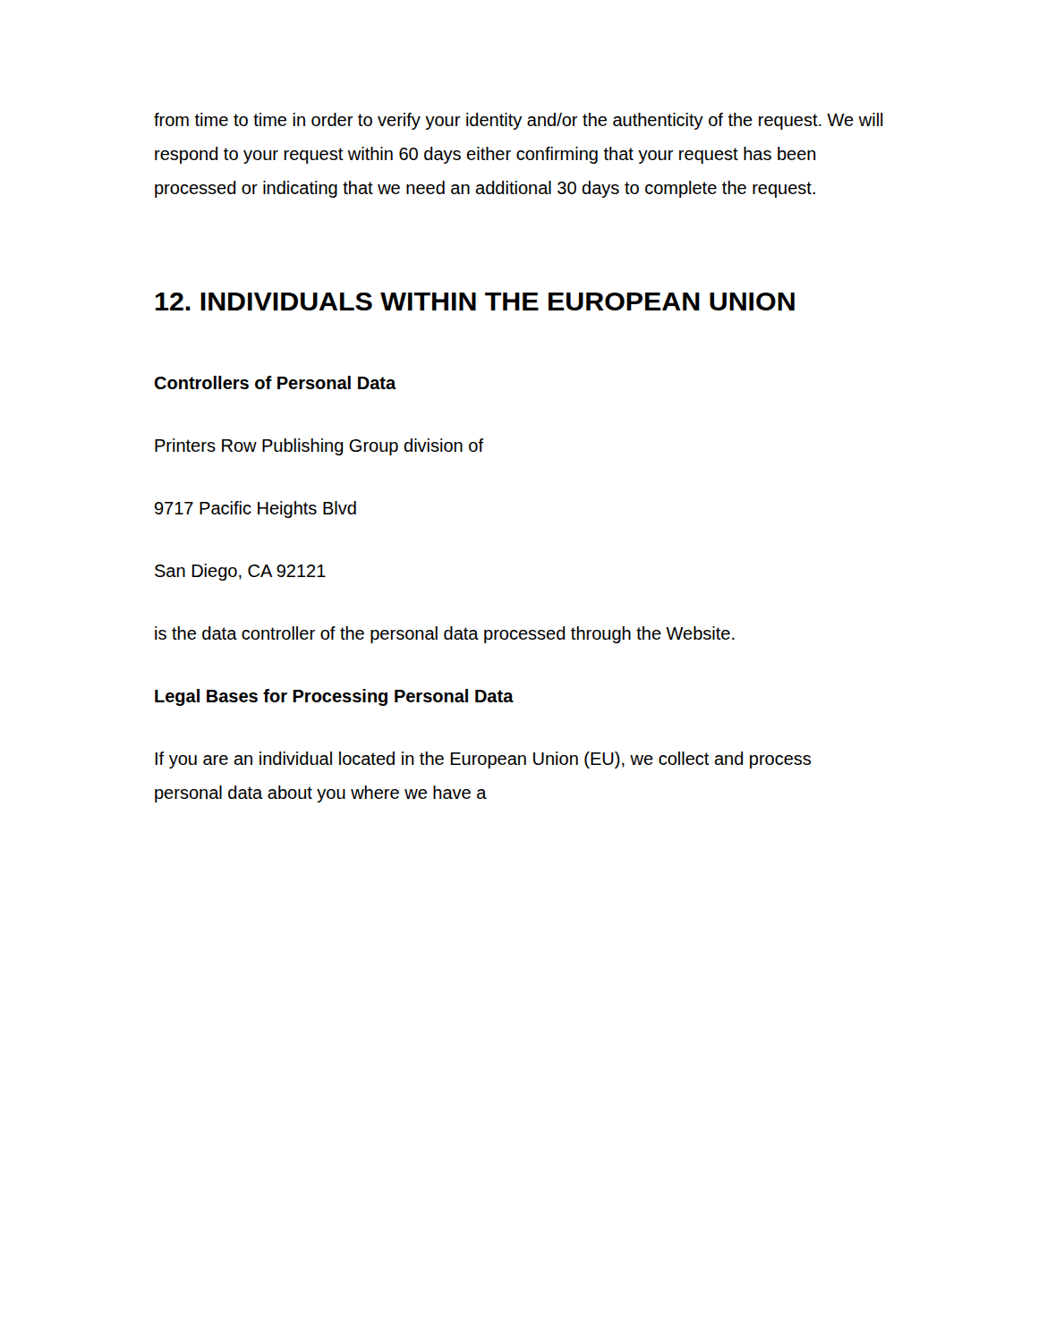from time to time in order to verify your identity and/or the authenticity of the request. We will respond to your request within 60 days either confirming that your request has been processed or indicating that we need an additional 30 days to complete the request.
12. INDIVIDUALS WITHIN THE EUROPEAN UNION
Controllers of Personal Data
Printers Row Publishing Group division of
9717 Pacific Heights Blvd
San Diego, CA 92121
is the data controller of the personal data processed through the Website.
Legal Bases for Processing Personal Data
If you are an individual located in the European Union (EU), we collect and process personal data about you where we have a